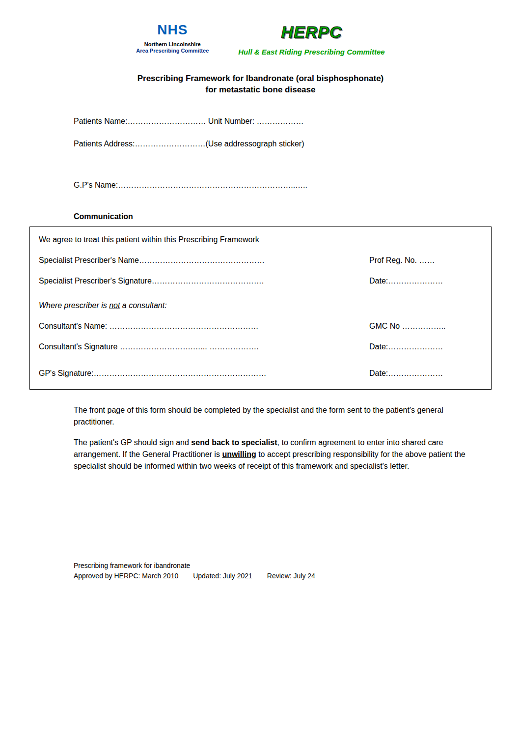NHS
Northern Lincolnshire
Area Prescribing Committee
HERPC
Hull & East Riding Prescribing Committee
Prescribing Framework for Ibandronate (oral bisphosphonate)
for metastatic bone disease
Patients Name:………………………… Unit Number: ………………
Patients Address:………………………(Use addressograph sticker)
G.P's Name:…………………………………………………………..…..
Communication
We agree to treat this patient within this Prescribing Framework
Specialist Prescriber's Name…………………………………………
Prof Reg. No. ……
Specialist Prescriber's Signature…………………………………….
Date:…………………
Where prescriber is not a consultant:
Consultant's Name: …………………………………………………
GMC No ……………..
Consultant's Signature ……………………….…... ……………….
Date:…………………
GP's Signature:…………………………………………………………
Date:…………………
The front page of this form should be completed by the specialist and the form sent to the patient's general practitioner.
The patient's GP should sign and send back to specialist, to confirm agreement to enter into shared care arrangement. If the General Practitioner is unwilling to accept prescribing responsibility for the above patient the specialist should be informed within two weeks of receipt of this framework and specialist's letter.
Prescribing framework for ibandronate
Approved by HERPC: March 2010 Updated: July 2021 Review: July 24